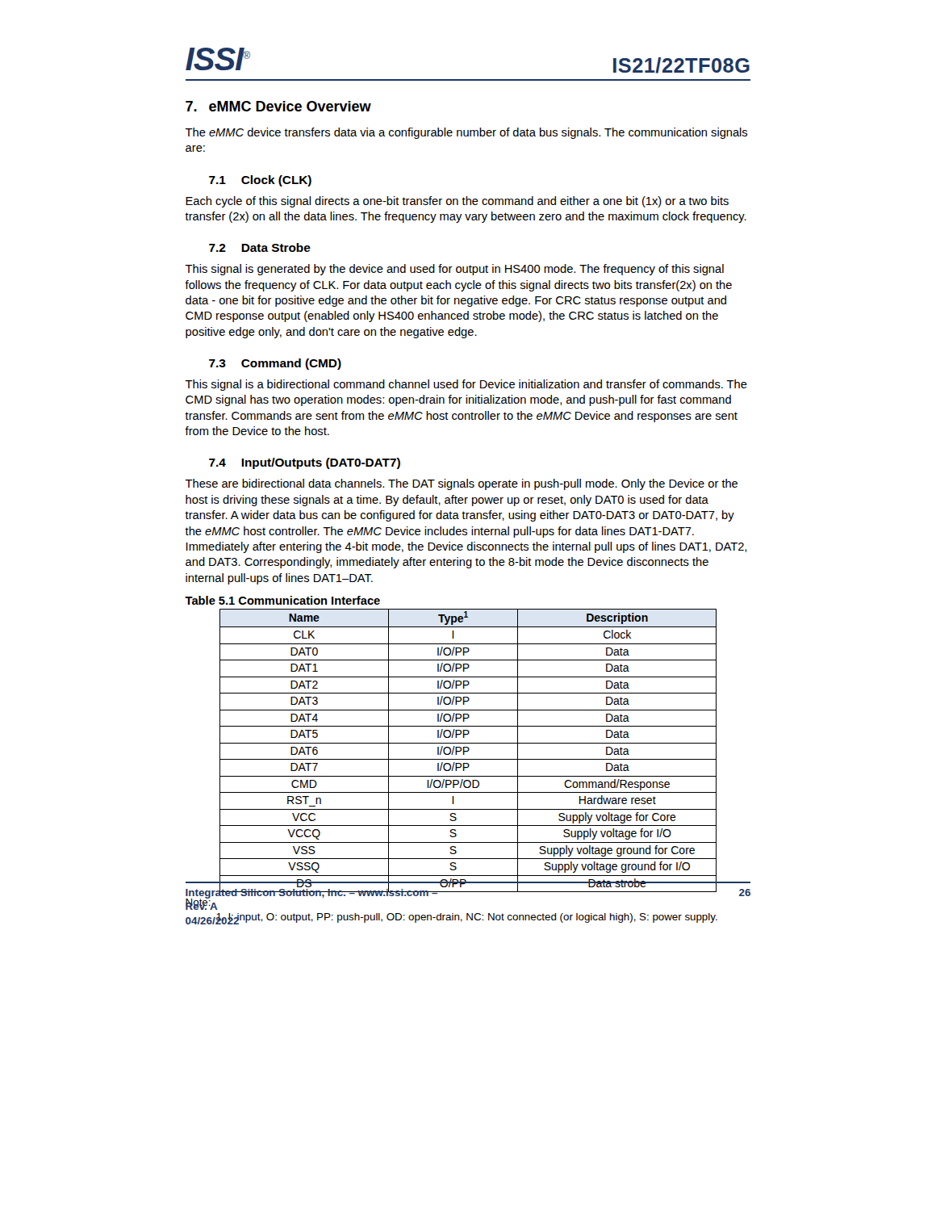ISSI®
IS21/22TF08G
7. eMMC Device Overview
The eMMC device transfers data via a configurable number of data bus signals. The communication signals are:
7.1 Clock (CLK)
Each cycle of this signal directs a one-bit transfer on the command and either a one bit (1x) or a two bits transfer (2x) on all the data lines. The frequency may vary between zero and the maximum clock frequency.
7.2 Data Strobe
This signal is generated by the device and used for output in HS400 mode. The frequency of this signal follows the frequency of CLK. For data output each cycle of this signal directs two bits transfer(2x) on the data - one bit for positive edge and the other bit for negative edge. For CRC status response output and CMD response output (enabled only HS400 enhanced strobe mode), the CRC status is latched on the positive edge only, and don't care on the negative edge.
7.3 Command (CMD)
This signal is a bidirectional command channel used for Device initialization and transfer of commands. The CMD signal has two operation modes: open-drain for initialization mode, and push-pull for fast command transfer. Commands are sent from the eMMC host controller to the eMMC Device and responses are sent from the Device to the host.
7.4 Input/Outputs (DAT0-DAT7)
These are bidirectional data channels. The DAT signals operate in push-pull mode. Only the Device or the host is driving these signals at a time. By default, after power up or reset, only DAT0 is used for data transfer. A wider data bus can be configured for data transfer, using either DAT0-DAT3 or DAT0-DAT7, by the eMMC host controller. The eMMC Device includes internal pull-ups for data lines DAT1-DAT7. Immediately after entering the 4-bit mode, the Device disconnects the internal pull ups of lines DAT1, DAT2, and DAT3. Correspondingly, immediately after entering to the 8-bit mode the Device disconnects the internal pull-ups of lines DAT1–DAT.
Table 5.1 Communication Interface
| Name | Type 1 | Description |
| --- | --- | --- |
| CLK | I | Clock |
| DAT0 | I/O/PP | Data |
| DAT1 | I/O/PP | Data |
| DAT2 | I/O/PP | Data |
| DAT3 | I/O/PP | Data |
| DAT4 | I/O/PP | Data |
| DAT5 | I/O/PP | Data |
| DAT6 | I/O/PP | Data |
| DAT7 | I/O/PP | Data |
| CMD | I/O/PP/OD | Command/Response |
| RST_n | I | Hardware reset |
| VCC | S | Supply voltage for Core |
| VCCQ | S | Supply voltage for I/O |
| VSS | S | Supply voltage ground for Core |
| VSSQ | S | Supply voltage ground for I/O |
| DS | O/PP | Data strobe |
Note:
I: input, O: output, PP: push-pull, OD: open-drain, NC: Not connected (or logical high), S: power supply.
Integrated Silicon Solution, Inc. – www.issi.com –
Rev. A
04/26/2022
26